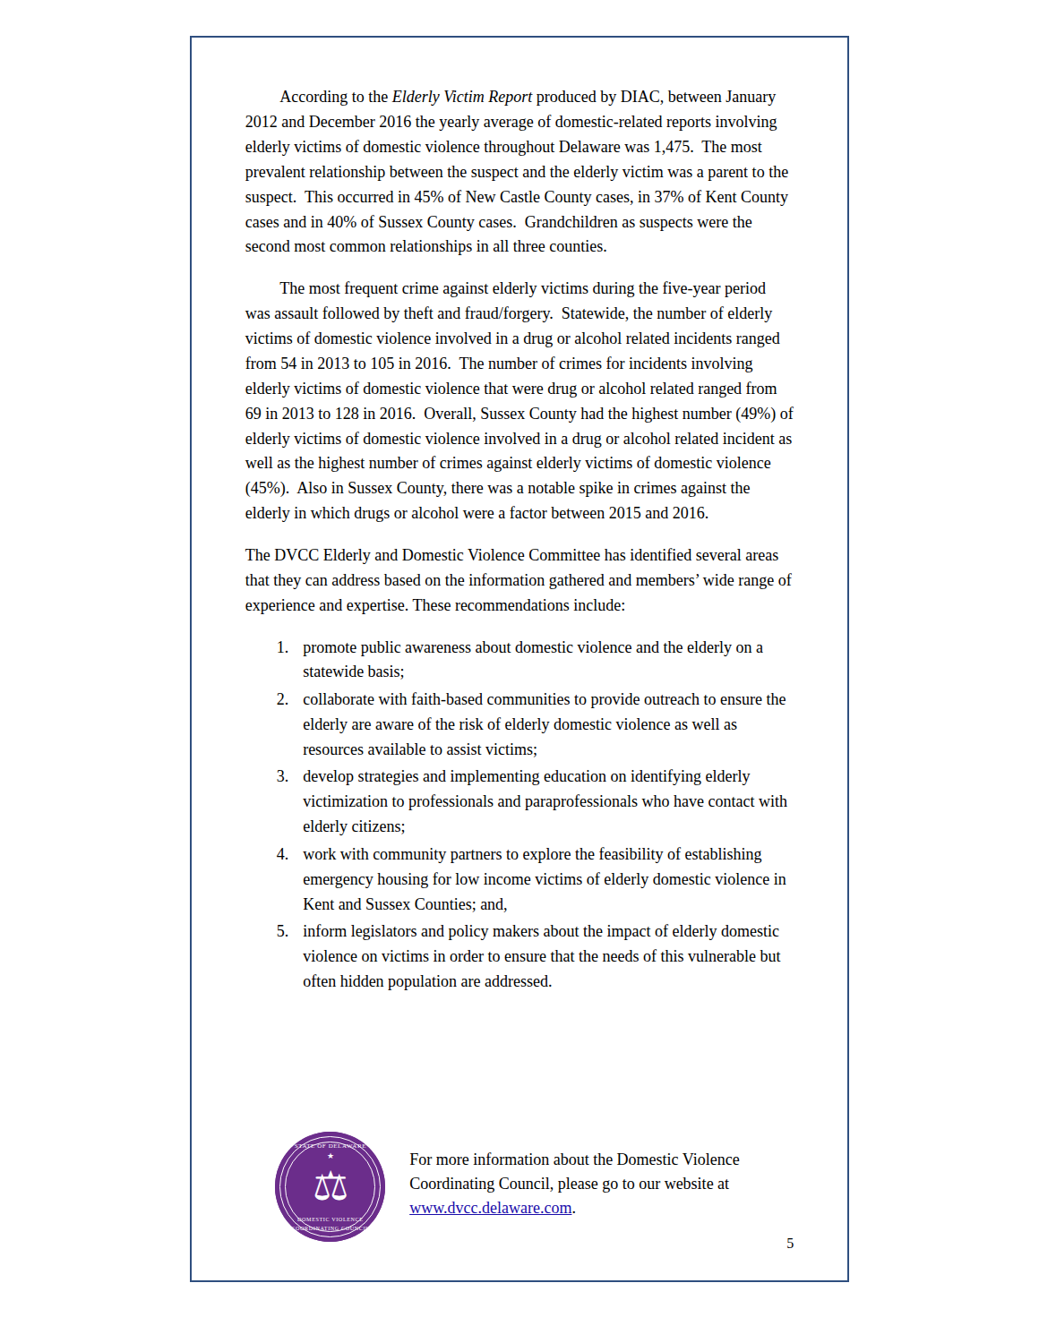According to the Elderly Victim Report produced by DIAC, between January 2012 and December 2016 the yearly average of domestic-related reports involving elderly victims of domestic violence throughout Delaware was 1,475. The most prevalent relationship between the suspect and the elderly victim was a parent to the suspect. This occurred in 45% of New Castle County cases, in 37% of Kent County cases and in 40% of Sussex County cases. Grandchildren as suspects were the second most common relationships in all three counties.
The most frequent crime against elderly victims during the five-year period was assault followed by theft and fraud/forgery. Statewide, the number of elderly victims of domestic violence involved in a drug or alcohol related incidents ranged from 54 in 2013 to 105 in 2016. The number of crimes for incidents involving elderly victims of domestic violence that were drug or alcohol related ranged from 69 in 2013 to 128 in 2016. Overall, Sussex County had the highest number (49%) of elderly victims of domestic violence involved in a drug or alcohol related incident as well as the highest number of crimes against elderly victims of domestic violence (45%). Also in Sussex County, there was a notable spike in crimes against the elderly in which drugs or alcohol were a factor between 2015 and 2016.
The DVCC Elderly and Domestic Violence Committee has identified several areas that they can address based on the information gathered and members’ wide range of experience and expertise. These recommendations include:
promote public awareness about domestic violence and the elderly on a statewide basis;
collaborate with faith-based communities to provide outreach to ensure the elderly are aware of the risk of elderly domestic violence as well as resources available to assist victims;
develop strategies and implementing education on identifying elderly victimization to professionals and paraprofessionals who have contact with elderly citizens;
work with community partners to explore the feasibility of establishing emergency housing for low income victims of elderly domestic violence in Kent and Sussex Counties; and,
inform legislators and policy makers about the impact of elderly domestic violence on victims in order to ensure that the needs of this vulnerable but often hidden population are addressed.
State of Delaware
★
⚖
Domestic Violence Coordinating Council
For more information about the Domestic Violence Coordinating Council, please go to our website at www.dvcc.delaware.com.
5